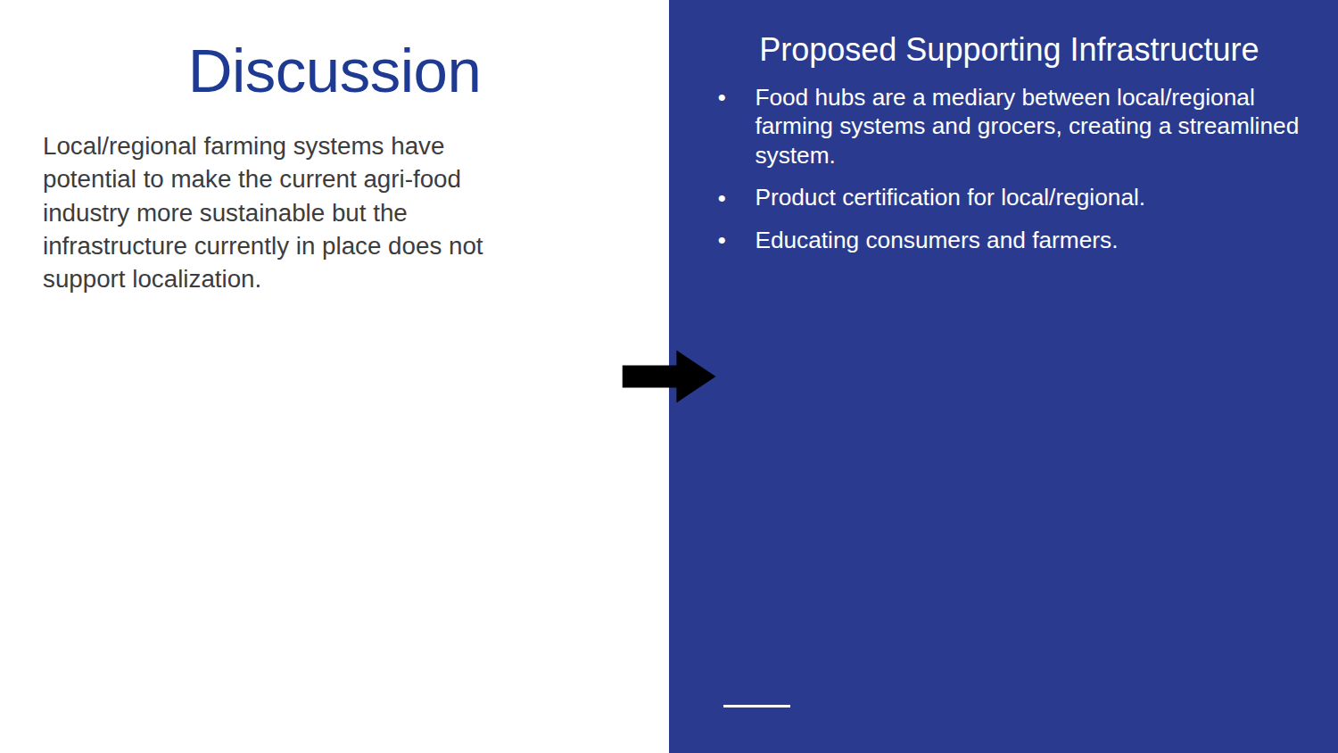Discussion
Local/regional farming systems have potential to make the current agri-food industry more sustainable but the infrastructure currently in place does not support localization.
Proposed Supporting Infrastructure
Food hubs are a mediary between local/regional farming systems and grocers, creating a streamlined system.
Product certification for local/regional.
Educating consumers and farmers.